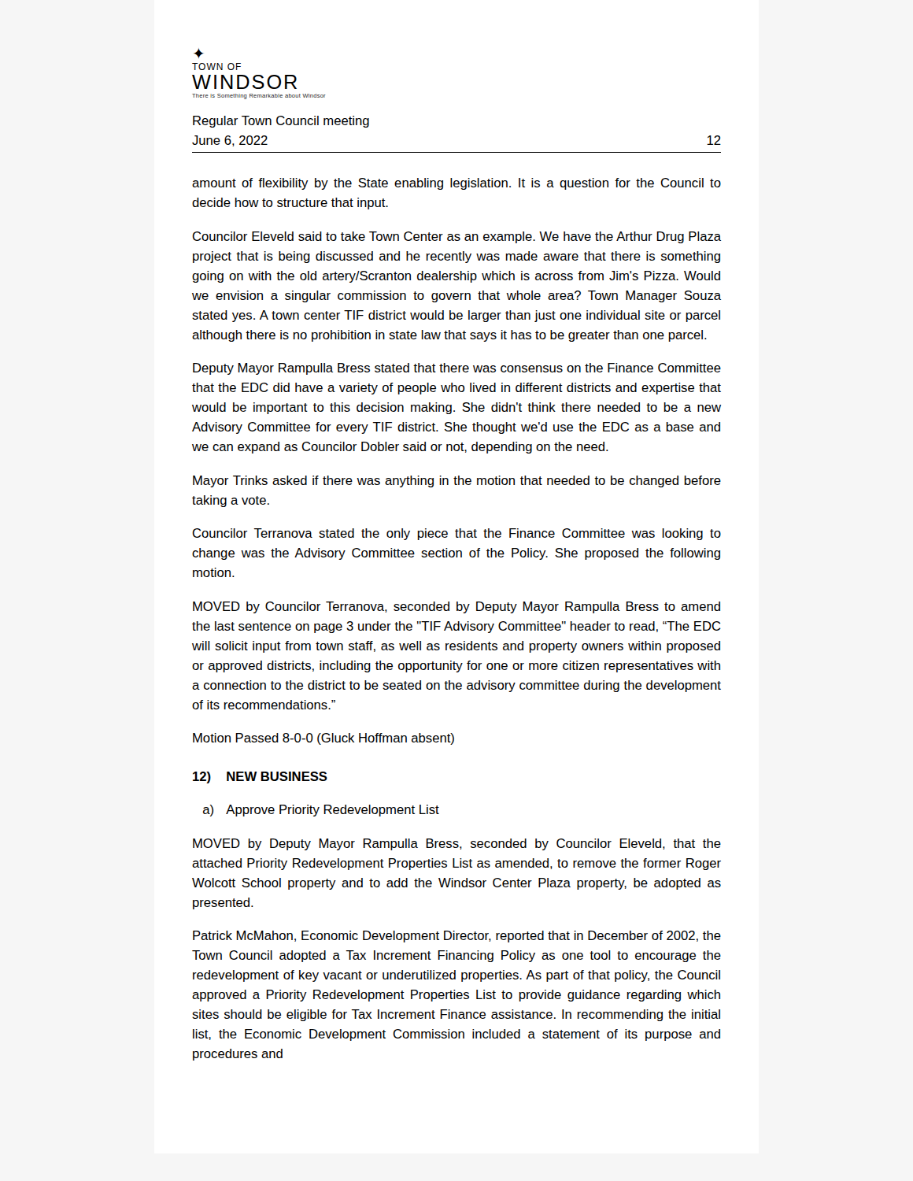✦ TOWN OF WINDSOR There is Something Remarkable about Windsor
Regular Town Council meeting
June 6, 2022
12
amount of flexibility by the State enabling legislation. It is a question for the Council to decide how to structure that input.
Councilor Eleveld said to take Town Center as an example. We have the Arthur Drug Plaza project that is being discussed and he recently was made aware that there is something going on with the old artery/Scranton dealership which is across from Jim's Pizza. Would we envision a singular commission to govern that whole area? Town Manager Souza stated yes. A town center TIF district would be larger than just one individual site or parcel although there is no prohibition in state law that says it has to be greater than one parcel.
Deputy Mayor Rampulla Bress stated that there was consensus on the Finance Committee that the EDC did have a variety of people who lived in different districts and expertise that would be important to this decision making. She didn't think there needed to be a new Advisory Committee for every TIF district. She thought we'd use the EDC as a base and we can expand as Councilor Dobler said or not, depending on the need.
Mayor Trinks asked if there was anything in the motion that needed to be changed before taking a vote.
Councilor Terranova stated the only piece that the Finance Committee was looking to change was the Advisory Committee section of the Policy. She proposed the following motion.
MOVED by Councilor Terranova, seconded by Deputy Mayor Rampulla Bress to amend the last sentence on page 3 under the "TIF Advisory Committee" header to read, “The EDC will solicit input from town staff, as well as residents and property owners within proposed or approved districts, including the opportunity for one or more citizen representatives with a connection to the district to be seated on the advisory committee during the development of its recommendations.”
Motion Passed 8-0-0 (Gluck Hoffman absent)
12) NEW BUSINESS
Approve Priority Redevelopment List
MOVED by Deputy Mayor Rampulla Bress, seconded by Councilor Eleveld, that the attached Priority Redevelopment Properties List as amended, to remove the former Roger Wolcott School property and to add the Windsor Center Plaza property, be adopted as presented.
Patrick McMahon, Economic Development Director, reported that in December of 2002, the Town Council adopted a Tax Increment Financing Policy as one tool to encourage the redevelopment of key vacant or underutilized properties. As part of that policy, the Council approved a Priority Redevelopment Properties List to provide guidance regarding which sites should be eligible for Tax Increment Finance assistance. In recommending the initial list, the Economic Development Commission included a statement of its purpose and procedures and